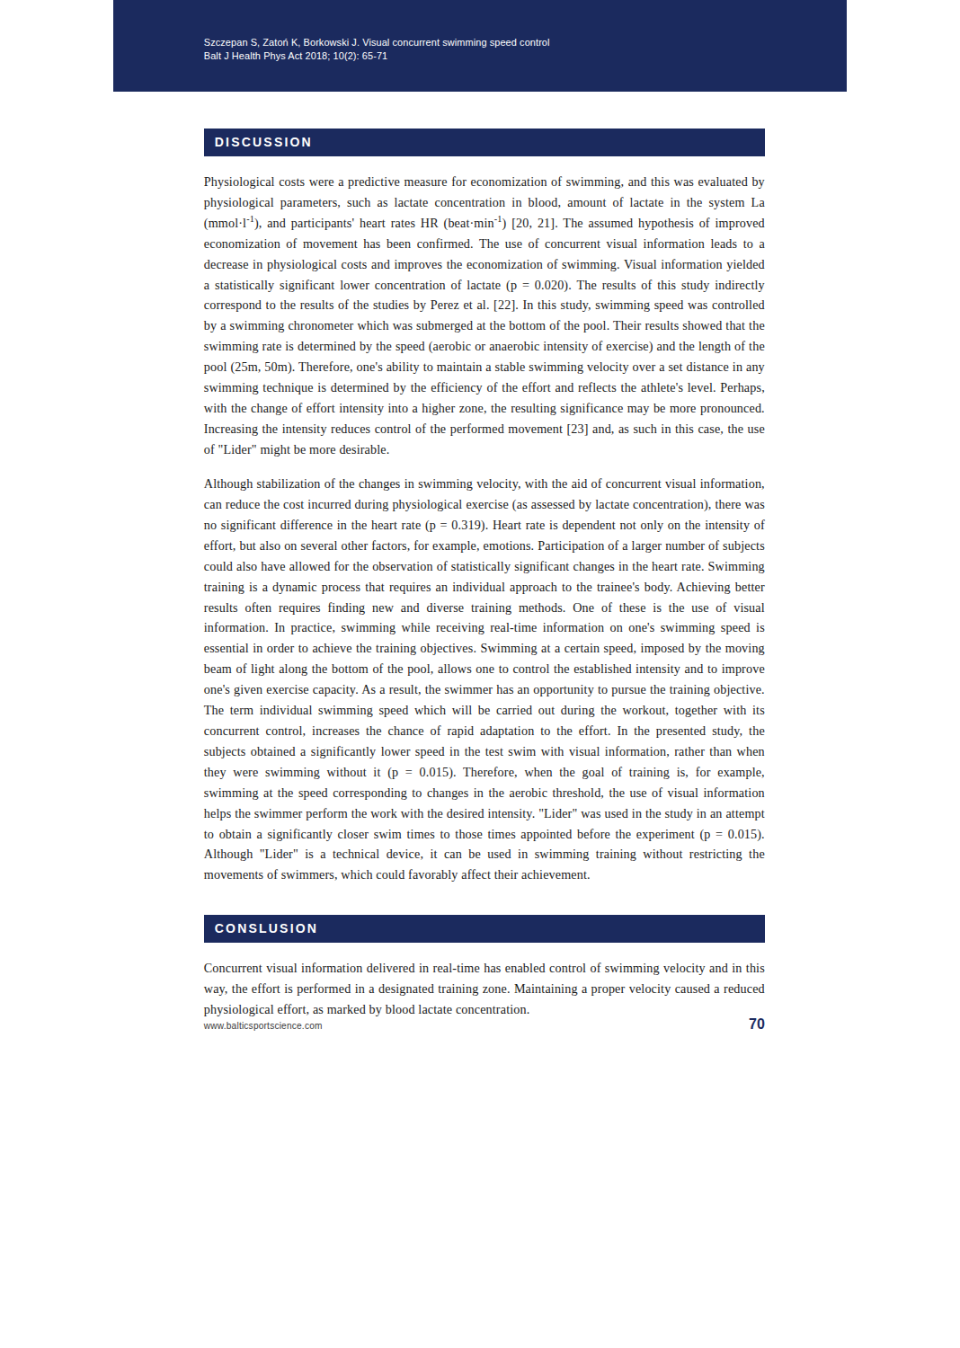Szczepan S, Zatoń K, Borkowski J. Visual concurrent swimming speed control
Balt J Health Phys Act 2018; 10(2): 65-71
DISCUSSION
Physiological costs were a predictive measure for economization of swimming, and this was evaluated by physiological parameters, such as lactate concentration in blood, amount of lactate in the system La (mmol·l-1), and participants' heart rates HR (beat·min-1) [20, 21]. The assumed hypothesis of improved economization of movement has been confirmed. The use of concurrent visual information leads to a decrease in physiological costs and improves the economization of swimming. Visual information yielded a statistically significant lower concentration of lactate (p = 0.020). The results of this study indirectly correspond to the results of the studies by Perez et al. [22]. In this study, swimming speed was controlled by a swimming chronometer which was submerged at the bottom of the pool. Their results showed that the swimming rate is determined by the speed (aerobic or anaerobic intensity of exercise) and the length of the pool (25m, 50m). Therefore, one's ability to maintain a stable swimming velocity over a set distance in any swimming technique is determined by the efficiency of the effort and reflects the athlete's level. Perhaps, with the change of effort intensity into a higher zone, the resulting significance may be more pronounced. Increasing the intensity reduces control of the performed movement [23] and, as such in this case, the use of "Lider" might be more desirable.
Although stabilization of the changes in swimming velocity, with the aid of concurrent visual information, can reduce the cost incurred during physiological exercise (as assessed by lactate concentration), there was no significant difference in the heart rate (p = 0.319). Heart rate is dependent not only on the intensity of effort, but also on several other factors, for example, emotions. Participation of a larger number of subjects could also have allowed for the observation of statistically significant changes in the heart rate. Swimming training is a dynamic process that requires an individual approach to the trainee's body. Achieving better results often requires finding new and diverse training methods. One of these is the use of visual information. In practice, swimming while receiving real-time information on one's swimming speed is essential in order to achieve the training objectives. Swimming at a certain speed, imposed by the moving beam of light along the bottom of the pool, allows one to control the established intensity and to improve one's given exercise capacity. As a result, the swimmer has an opportunity to pursue the training objective. The term individual swimming speed which will be carried out during the workout, together with its concurrent control, increases the chance of rapid adaptation to the effort. In the presented study, the subjects obtained a significantly lower speed in the test swim with visual information, rather than when they were swimming without it (p = 0.015). Therefore, when the goal of training is, for example, swimming at the speed corresponding to changes in the aerobic threshold, the use of visual information helps the swimmer perform the work with the desired intensity. "Lider" was used in the study in an attempt to obtain a significantly closer swim times to those times appointed before the experiment (p = 0.015). Although "Lider" is a technical device, it can be used in swimming training without restricting the movements of swimmers, which could favorably affect their achievement.
CONSLUSION
Concurrent visual information delivered in real-time has enabled control of swimming velocity and in this way, the effort is performed in a designated training zone. Maintaining a proper velocity caused a reduced physiological effort, as marked by blood lactate concentration.
www.balticsportscience.com
70